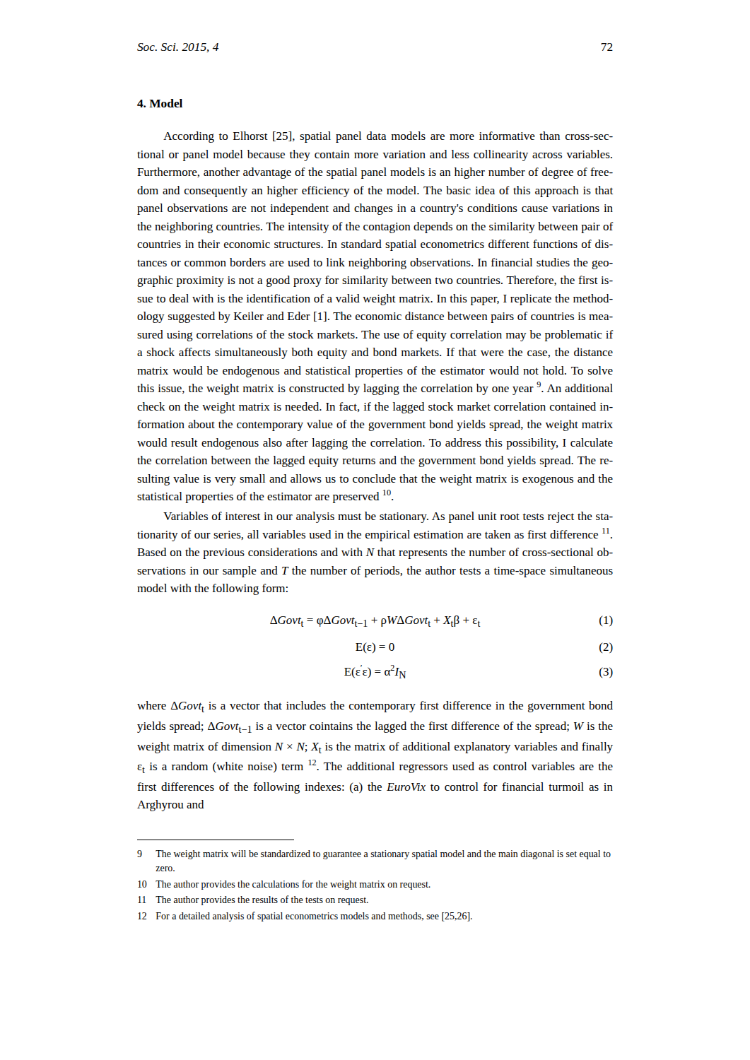Soc. Sci. 2015, 4
72
4. Model
According to Elhorst [25], spatial panel data models are more informative than cross-sectional or panel model because they contain more variation and less collinearity across variables. Furthermore, another advantage of the spatial panel models is an higher number of degree of freedom and consequently an higher efficiency of the model. The basic idea of this approach is that panel observations are not independent and changes in a country's conditions cause variations in the neighboring countries. The intensity of the contagion depends on the similarity between pair of countries in their economic structures. In standard spatial econometrics different functions of distances or common borders are used to link neighboring observations. In financial studies the geographic proximity is not a good proxy for similarity between two countries. Therefore, the first issue to deal with is the identification of a valid weight matrix. In this paper, I replicate the methodology suggested by Keiler and Eder [1]. The economic distance between pairs of countries is measured using correlations of the stock markets. The use of equity correlation may be problematic if a shock affects simultaneously both equity and bond markets. If that were the case, the distance matrix would be endogenous and statistical properties of the estimator would not hold. To solve this issue, the weight matrix is constructed by lagging the correlation by one year 9. An additional check on the weight matrix is needed. In fact, if the lagged stock market correlation contained information about the contemporary value of the government bond yields spread, the weight matrix would result endogenous also after lagging the correlation. To address this possibility, I calculate the correlation between the lagged equity returns and the government bond yields spread. The resulting value is very small and allows us to conclude that the weight matrix is exogenous and the statistical properties of the estimator are preserved 10.
Variables of interest in our analysis must be stationary. As panel unit root tests reject the stationarity of our series, all variables used in the empirical estimation are taken as first difference 11. Based on the previous considerations and with N that represents the number of cross-sectional observations in our sample and T the number of periods, the author tests a time-space simultaneous model with the following form:
ΔGovtt = φΔGovtt−1 + ρWΔGovtt + Xtβ + εt
(1)
E(ε) = 0
(2)
E(ε′ε) = α2IN
(3)
where ΔGovtt is a vector that includes the contemporary first difference in the government bond yields spread; ΔGovtt−1 is a vector cointains the lagged the first difference of the spread; W is the weight matrix of dimension N × N; Xt is the matrix of additional explanatory variables and finally εt is a random (white noise) term 12. The additional regressors used as control variables are the first differences of the following indexes: (a) the EuroVix to control for financial turmoil as in Arghyrou and
9
The weight matrix will be standardized to guarantee a stationary spatial model and the main diagonal is set equal to zero.
10
The author provides the calculations for the weight matrix on request.
11
The author provides the results of the tests on request.
12
For a detailed analysis of spatial econometrics models and methods, see [25,26].